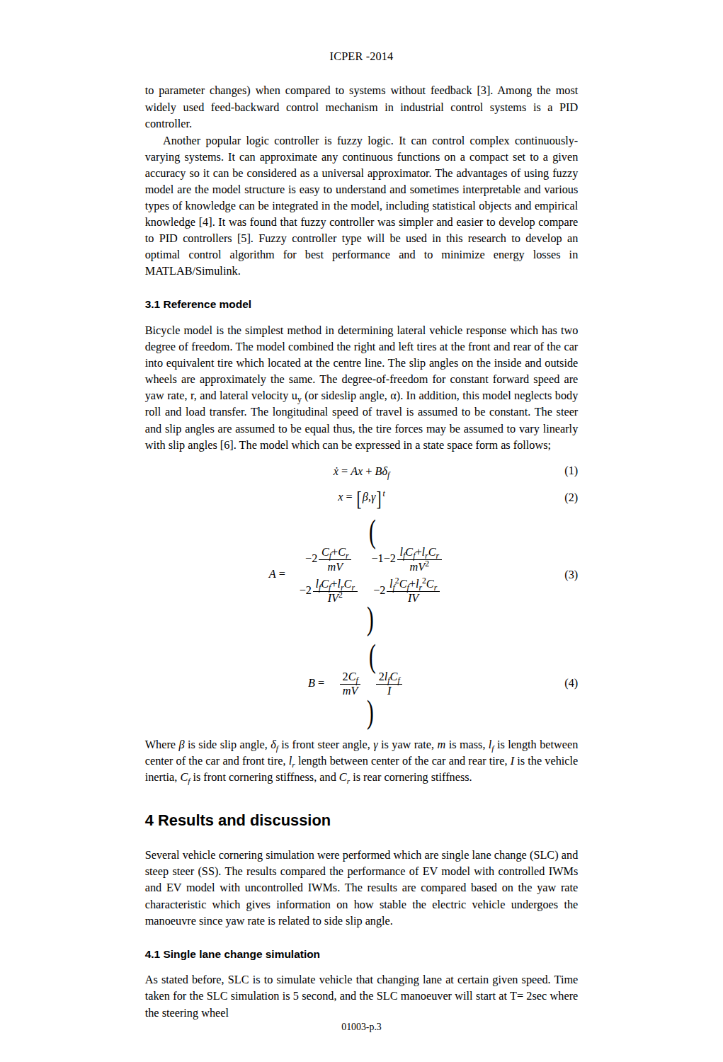ICPER -2014
to parameter changes) when compared to systems without feedback [3]. Among the most widely used feed-backward control mechanism in industrial control systems is a PID controller.
Another popular logic controller is fuzzy logic. It can control complex continuously-varying systems. It can approximate any continuous functions on a compact set to a given accuracy so it can be considered as a universal approximator. The advantages of using fuzzy model are the model structure is easy to understand and sometimes interpretable and various types of knowledge can be integrated in the model, including statistical objects and empirical knowledge [4]. It was found that fuzzy controller was simpler and easier to develop compare to PID controllers [5]. Fuzzy controller type will be used in this research to develop an optimal control algorithm for best performance and to minimize energy losses in MATLAB/Simulink.
3.1 Reference model
Bicycle model is the simplest method in determining lateral vehicle response which has two degree of freedom. The model combined the right and left tires at the front and rear of the car into equivalent tire which located at the centre line. The slip angles on the inside and outside wheels are approximately the same. The degree-of-freedom for constant forward speed are yaw rate, r, and lateral velocity uy (or sideslip angle, α). In addition, this model neglects body roll and load transfer. The longitudinal speed of travel is assumed to be constant. The steer and slip angles are assumed to be equal thus, the tire forces may be assumed to vary linearly with slip angles [6]. The model which can be expressed in a state space form as follows;
ẋ = Ax + Bδf
(1)
x = [β, γ]t
(2)
A = (
| −2 C f + C r mV | −1−2 l f C f + l r C r mV 2 |
| −2 l f C f + l r C r IV 2 | −2 l f 2 C f + l r 2 C r IV |
)
(3)
B = (
| 2 C f mV | 2 l f C f I |
)
(4)
Where β is side slip angle, δf is front steer angle, γ is yaw rate, m is mass, lf is length between center of the car and front tire, lr length between center of the car and rear tire, I is the vehicle inertia, Cf is front cornering stiffness, and Cr is rear cornering stiffness.
4 Results and discussion
Several vehicle cornering simulation were performed which are single lane change (SLC) and steep steer (SS). The results compared the performance of EV model with controlled IWMs and EV model with uncontrolled IWMs. The results are compared based on the yaw rate characteristic which gives information on how stable the electric vehicle undergoes the manoeuvre since yaw rate is related to side slip angle.
4.1 Single lane change simulation
As stated before, SLC is to simulate vehicle that changing lane at certain given speed. Time taken for the SLC simulation is 5 second, and the SLC manoeuver will start at T= 2sec where the steering wheel
01003-p.3